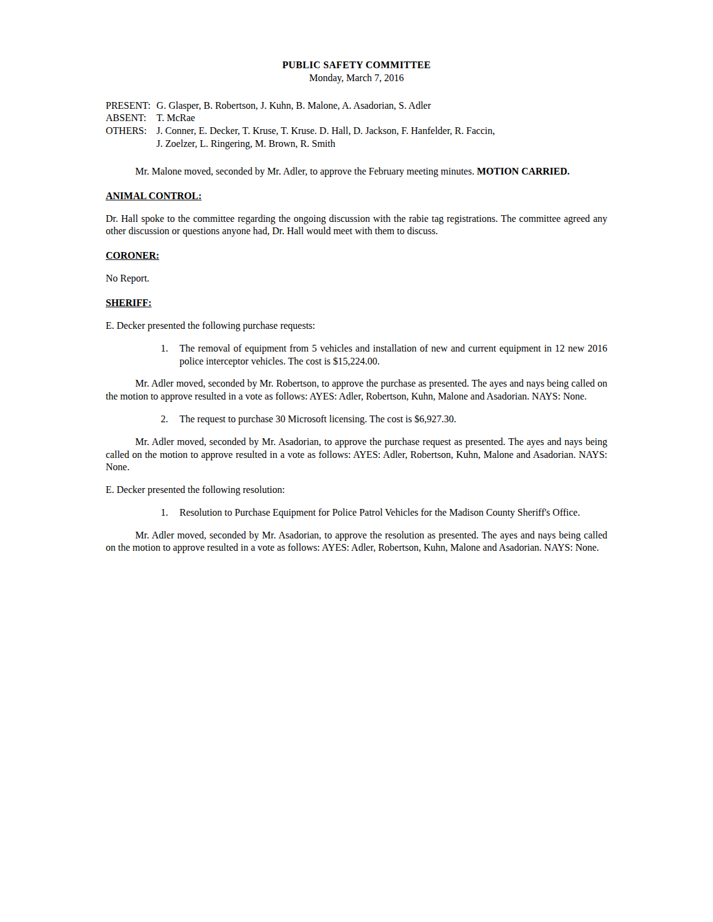PUBLIC SAFETY COMMITTEE
Monday, March 7, 2016
| PRESENT: | G. Glasper, B. Robertson, J. Kuhn, B. Malone, A. Asadorian, S. Adler |
| ABSENT: | T. McRae |
| OTHERS: | J. Conner, E. Decker, T. Kruse, T. Kruse. D. Hall, D. Jackson, F. Hanfelder, R. Faccin, J. Zoelzer, L. Ringering, M. Brown, R. Smith |
Mr. Malone moved, seconded by Mr. Adler, to approve the February meeting minutes. MOTION CARRIED.
ANIMAL CONTROL:
Dr. Hall spoke to the committee regarding the ongoing discussion with the rabie tag registrations. The committee agreed any other discussion or questions anyone had, Dr. Hall would meet with them to discuss.
CORONER:
No Report.
SHERIFF:
E. Decker presented the following purchase requests:
The removal of equipment from 5 vehicles and installation of new and current equipment in 12 new 2016 police interceptor vehicles. The cost is $15,224.00.
Mr. Adler moved, seconded by Mr. Robertson, to approve the purchase as presented. The ayes and nays being called on the motion to approve resulted in a vote as follows: AYES: Adler, Robertson, Kuhn, Malone and Asadorian. NAYS: None.
The request to purchase 30 Microsoft licensing. The cost is $6,927.30.
Mr. Adler moved, seconded by Mr. Asadorian, to approve the purchase request as presented. The ayes and nays being called on the motion to approve resulted in a vote as follows: AYES: Adler, Robertson, Kuhn, Malone and Asadorian. NAYS: None.
E. Decker presented the following resolution:
Resolution to Purchase Equipment for Police Patrol Vehicles for the Madison County Sheriff's Office.
Mr. Adler moved, seconded by Mr. Asadorian, to approve the resolution as presented. The ayes and nays being called on the motion to approve resulted in a vote as follows: AYES: Adler, Robertson, Kuhn, Malone and Asadorian. NAYS: None.